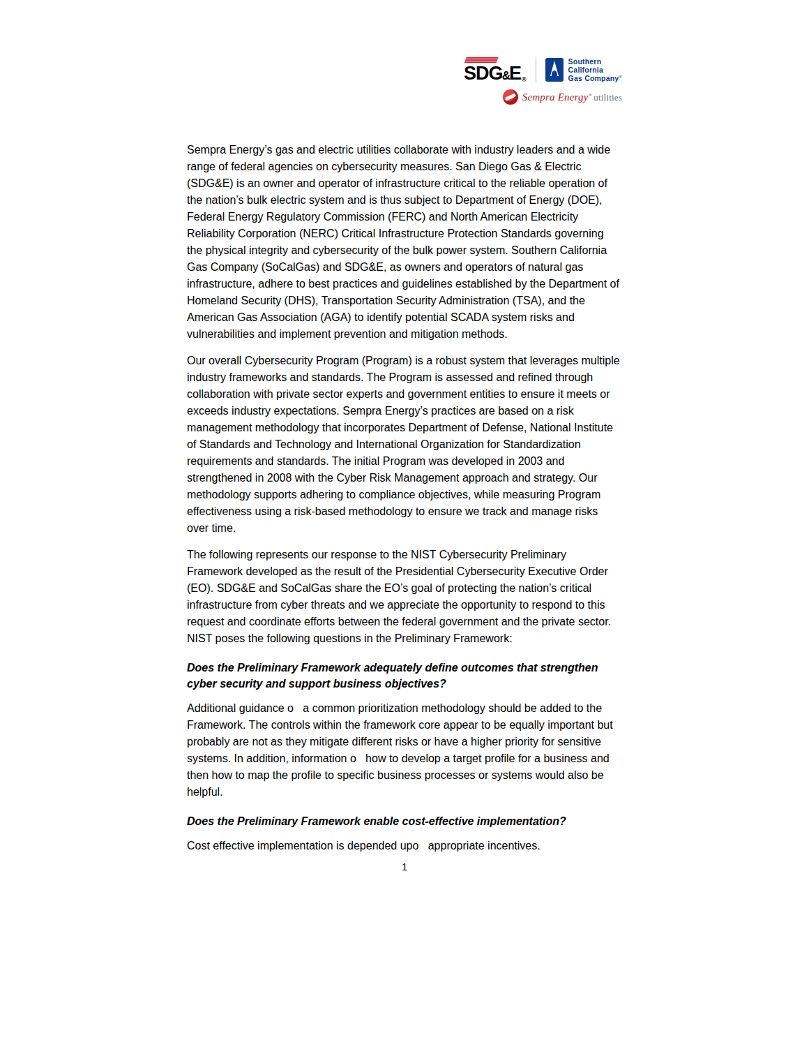SDG&E®
Southern
California
Gas Company®
Sempra Energy®utilities
Sempra Energy’s gas and electric utilities collaborate with industry leaders and a wide range of federal agencies on cybersecurity measures. San Diego Gas & Electric (SDG&E) is an owner and operator of infrastructure critical to the reliable operation of the nation’s bulk electric system and is thus subject to Department of Energy (DOE), Federal Energy Regulatory Commission (FERC) and North American Electricity Reliability Corporation (NERC) Critical Infrastructure Protection Standards governing the physical integrity and cybersecurity of the bulk power system. Southern California Gas Company (SoCalGas) and SDG&E, as owners and operators of natural gas infrastructure, adhere to best practices and guidelines established by the Department of Homeland Security (DHS), Transportation Security Administration (TSA), and the American Gas Association (AGA) to identify potential SCADA system risks and vulnerabilities and implement prevention and mitigation methods.
Our overall Cybersecurity Program (Program) is a robust system that leverages multiple industry frameworks and standards. The Program is assessed and refined through collaboration with private sector experts and government entities to ensure it meets or exceeds industry expectations. Sempra Energy’s practices are based on a risk management methodology that incorporates Department of Defense, National Institute of Standards and Technology and International Organization for Standardization requirements and standards. The initial Program was developed in 2003 and strengthened in 2008 with the Cyber Risk Management approach and strategy. Our methodology supports adhering to compliance objectives, while measuring Program effectiveness using a risk-based methodology to ensure we track and manage risks over time.
The following represents our response to the NIST Cybersecurity Preliminary Framework developed as the result of the Presidential Cybersecurity Executive Order (EO). SDG&E and SoCalGas share the EO’s goal of protecting the nation’s critical infrastructure from cyber threats and we appreciate the opportunity to respond to this request and coordinate efforts between the federal government and the private sector. NIST poses the following questions in the Preliminary Framework:
Does the Preliminary Framework adequately define outcomes that strengthen cyber security and support business objectives?
Additional guidance o a common prioritization methodology should be added to the Framework. The controls within the framework core appear to be equally important but probably are not as they mitigate different risks or have a higher priority for sensitive systems. In addition, information o how to develop a target profile for a business and then how to map the profile to specific business processes or systems would also be helpful.
Does the Preliminary Framework enable cost-effective implementation?
Cost effective implementation is depended upo appropriate incentives.
1